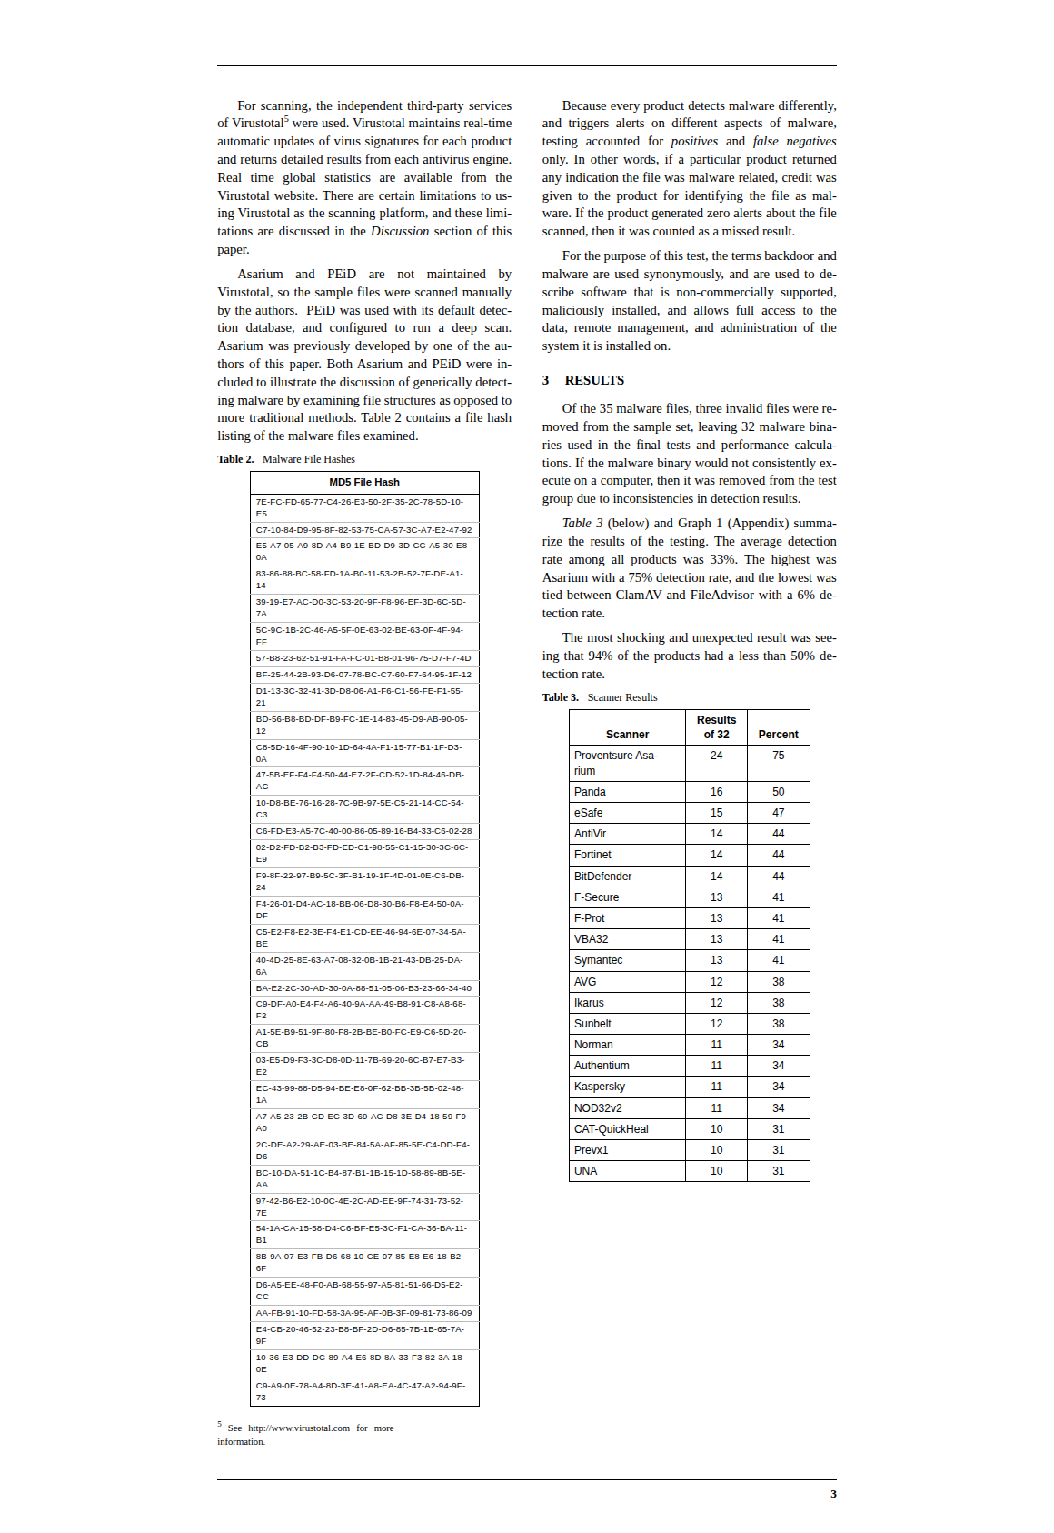For scanning, the independent third-party services of Virustotal5 were used. Virustotal maintains real-time automatic updates of virus signatures for each product and returns detailed results from each antivirus engine. Real time global statistics are available from the Virustotal website. There are certain limitations to using Virustotal as the scanning platform, and these limitations are discussed in the Discussion section of this paper.
Asarium and PEiD are not maintained by Virustotal, so the sample files were scanned manually by the authors. PEiD was used with its default detection database, and configured to run a deep scan. Asarium was previously developed by one of the authors of this paper. Both Asarium and PEiD were included to illustrate the discussion of generically detecting malware by examining file structures as opposed to more traditional methods. Table 2 contains a file hash listing of the malware files examined.
Table 2. Malware File Hashes
| MD5 File Hash |
| --- |
| 7E-FC-FD-65-77-C4-26-E3-50-2F-35-2C-78-5D-10-E5 |
| C7-10-84-D9-95-8F-82-53-75-CA-57-3C-A7-E2-47-92 |
| E5-A7-05-A9-8D-A4-B9-1E-BD-D9-3D-CC-A5-30-E8-0A |
| 83-86-88-BC-58-FD-1A-B0-11-53-2B-52-7F-DE-A1-14 |
| 39-19-E7-AC-D0-3C-53-20-9F-F8-96-EF-3D-6C-5D-7A |
| 5C-9C-1B-2C-46-A5-5F-0E-63-02-BE-63-0F-4F-94-FF |
| 57-B8-23-62-51-91-FA-FC-01-B8-01-96-75-D7-F7-4D |
| BF-25-44-2B-93-D6-07-78-BC-C7-60-F7-64-95-1F-12 |
| D1-13-3C-32-41-3D-D8-06-A1-F6-C1-56-FE-F1-55-21 |
| BD-56-B8-BD-DF-B9-FC-1E-14-83-45-D9-AB-90-05-12 |
| C8-5D-16-4F-90-10-1D-64-4A-F1-15-77-B1-1F-D3-0A |
| 47-5B-EF-F4-F4-50-44-E7-2F-CD-52-1D-84-46-DB-AC |
| 10-D8-BE-76-16-28-7C-9B-97-5E-C5-21-14-CC-54-C3 |
| C6-FD-E3-A5-7C-40-00-86-05-89-16-B4-33-C6-02-28 |
| 02-D2-FD-B2-B3-FD-ED-C1-98-55-C1-15-30-3C-6C-E9 |
| F9-8F-22-97-B9-5C-3F-B1-19-1F-4D-01-0E-C6-DB-24 |
| F4-26-01-D4-AC-18-BB-06-D8-30-B6-F8-E4-50-0A-DF |
| C5-E2-F8-E2-3E-F4-E1-CD-EE-46-94-6E-07-34-5A-BE |
| 40-4D-25-8E-63-A7-08-32-0B-1B-21-43-DB-25-DA-6A |
| BA-E2-2C-30-AD-30-0A-88-51-05-06-B3-23-66-34-40 |
| C9-DF-A0-E4-F4-A6-40-9A-AA-49-B8-91-C8-A8-68-F2 |
| A1-5E-B9-51-9F-80-F8-2B-BE-B0-FC-E9-C6-5D-20-CB |
| 03-E5-D9-F3-3C-D8-0D-11-7B-69-20-6C-B7-E7-B3-E2 |
| EC-43-99-88-D5-94-BE-E8-0F-62-BB-3B-5B-02-48-1A |
| A7-A5-23-2B-CD-EC-3D-69-AC-D8-3E-D4-18-59-F9-A0 |
| 2C-DE-A2-29-AE-03-BE-84-5A-AF-85-5E-C4-DD-F4-D6 |
| BC-10-DA-51-1C-B4-87-B1-1B-15-1D-58-89-8B-5E-AA |
| 97-42-B6-E2-10-0C-4E-2C-AD-EE-9F-74-31-73-52-7E |
| 54-1A-CA-15-58-D4-C6-BF-E5-3C-F1-CA-36-BA-11-B1 |
| 8B-9A-07-E3-FB-D6-68-10-CE-07-85-E8-E6-18-B2-6F |
| D6-A5-EE-48-F0-AB-68-55-97-A5-81-51-66-D5-E2-CC |
| AA-FB-91-10-FD-58-3A-95-AF-0B-3F-09-81-73-86-09 |
| E4-CB-20-46-52-23-B8-BF-2D-D6-85-7B-1B-65-7A-9F |
| 10-36-E3-DD-DC-89-A4-E6-8D-8A-33-F3-82-3A-18-0E |
| C9-A9-0E-78-A4-8D-3E-41-A8-EA-4C-47-A2-94-9F-73 |
5 See http://www.virustotal.com for more information.
Because every product detects malware differently, and triggers alerts on different aspects of malware, testing accounted for positives and false negatives only. In other words, if a particular product returned any indication the file was malware related, credit was given to the product for identifying the file as malware. If the product generated zero alerts about the file scanned, then it was counted as a missed result.
For the purpose of this test, the terms backdoor and malware are used synonymously, and are used to describe software that is non-commercially supported, maliciously installed, and allows full access to the data, remote management, and administration of the system it is installed on.
3 RESULTS
Of the 35 malware files, three invalid files were removed from the sample set, leaving 32 malware binaries used in the final tests and performance calculations. If the malware binary would not consistently execute on a computer, then it was removed from the test group due to inconsistencies in detection results.
Table 3 (below) and Graph 1 (Appendix) summarize the results of the testing. The average detection rate among all products was 33%. The highest was Asarium with a 75% detection rate, and the lowest was tied between ClamAV and FileAdvisor with a 6% detection rate.
The most shocking and unexpected result was seeing that 94% of the products had a less than 50% detection rate.
Table 3. Scanner Results
| Scanner | Results of 32 | Percent |
| --- | --- | --- |
| Proventsure Asa- rium | 24 | 75 |
| Panda | 16 | 50 |
| eSafe | 15 | 47 |
| AntiVir | 14 | 44 |
| Fortinet | 14 | 44 |
| BitDefender | 14 | 44 |
| F-Secure | 13 | 41 |
| F-Prot | 13 | 41 |
| VBA32 | 13 | 41 |
| Symantec | 13 | 41 |
| AVG | 12 | 38 |
| Ikarus | 12 | 38 |
| Sunbelt | 12 | 38 |
| Norman | 11 | 34 |
| Authentium | 11 | 34 |
| Kaspersky | 11 | 34 |
| NOD32v2 | 11 | 34 |
| CAT-QuickHeal | 10 | 31 |
| Prevx1 | 10 | 31 |
| UNA | 10 | 31 |
3